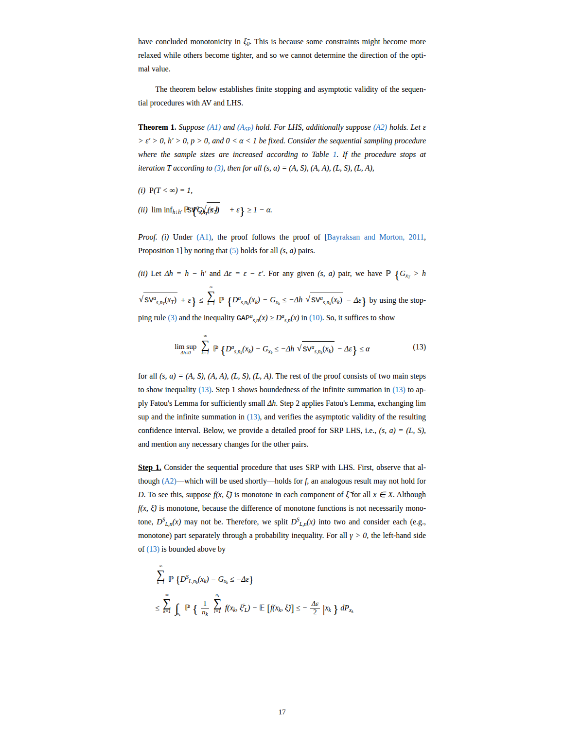have concluded monotonicity in ξ̃0. This is because some constraints might become more relaxed while others become tighter, and so we cannot determine the direction of the optimal value.
The theorem below establishes finite stopping and asymptotic validity of the sequential procedures with AV and LHS.
Theorem 1. Suppose (A1) and (ASP) hold. For LHS, additionally suppose (A2) holds. Let ε > ε′ > 0, h′ > 0, p > 0, and 0 < α < 1 be fixed. Consider the sequential sampling procedure where the sample sizes are increased according to Table 1. If the procedure stops at iteration T according to (3), then for all (s, a) = (A, S), (A, A), (L, S), (L, A),
(i) P(T < ∞) = 1,
(ii) lim infh↓h′ ℙ {GxT ≤ h SVas,nT(xT) + ε} ≥ 1 − α.
Proof. (i) Under (A1), the proof follows the proof of [Bayraksan and Morton, 2011, Proposition 1] by noting that (5) holds for all (s, a) pairs.
(ii) Let Δh = h − h′ and Δε = ε − ε′. For any given (s, a) pair, we have ℙ {GxT > h SVas,nT(xT) + ε} ≤ ∞∑k=1 ℙ {Das,nk(xk) − Gxk ≤ −Δh SVas,nk(xk) − Δε} by using the stopping rule (3) and the inequality GAPas,n(x) ≥ Das,n(x) in (10). So, it suffices to show
lim sup Δh↓0 ∞∑k=1 ℙ {Das,nk(xk) − Gxk ≤ −Δh SVas,nk(xk) − Δε} ≤ α
(13)
for all (s, a) = (A, S), (A, A), (L, S), (L, A). The rest of the proof consists of two main steps to show inequality (13). Step 1 shows boundedness of the infinite summation in (13) to apply Fatou's Lemma for sufficiently small Δh. Step 2 applies Fatou's Lemma, exchanging lim sup and the infinite summation in (13), and verifies the asymptotic validity of the resulting confidence interval. Below, we provide a detailed proof for SRP LHS, i.e., (s, a) = (L, S), and mention any necessary changes for the other pairs.
Step 1. Consider the sequential procedure that uses SRP with LHS. First, observe that although (A2)—which will be used shortly—holds for f, an analogous result may not hold for D. To see this, suppose f(x, ξ̃) is monotone in each component of ξ̃ for all x ∈ X. Although f(x, ξ̃) is monotone, because the difference of monotone functions is not necessarily monotone, DSL,n(x) may not be. Therefore, we split DSL,n(x) into two and consider each (e.g., monotone) part separately through a probability inequality. For all γ > 0, the left-hand side of (13) is bounded above by
∞∑k=1 ℙ {DSL,nk(xk) − Gxk ≤ −Δε}
≤ ∞∑k=1 ∫xk ℙ { 1 nk nk∑i=1 f(xk, ξ̃iL) − 𝔼 [f(xk, ξ̃)] ≤ − Δε 2 |xk } dPxk
17